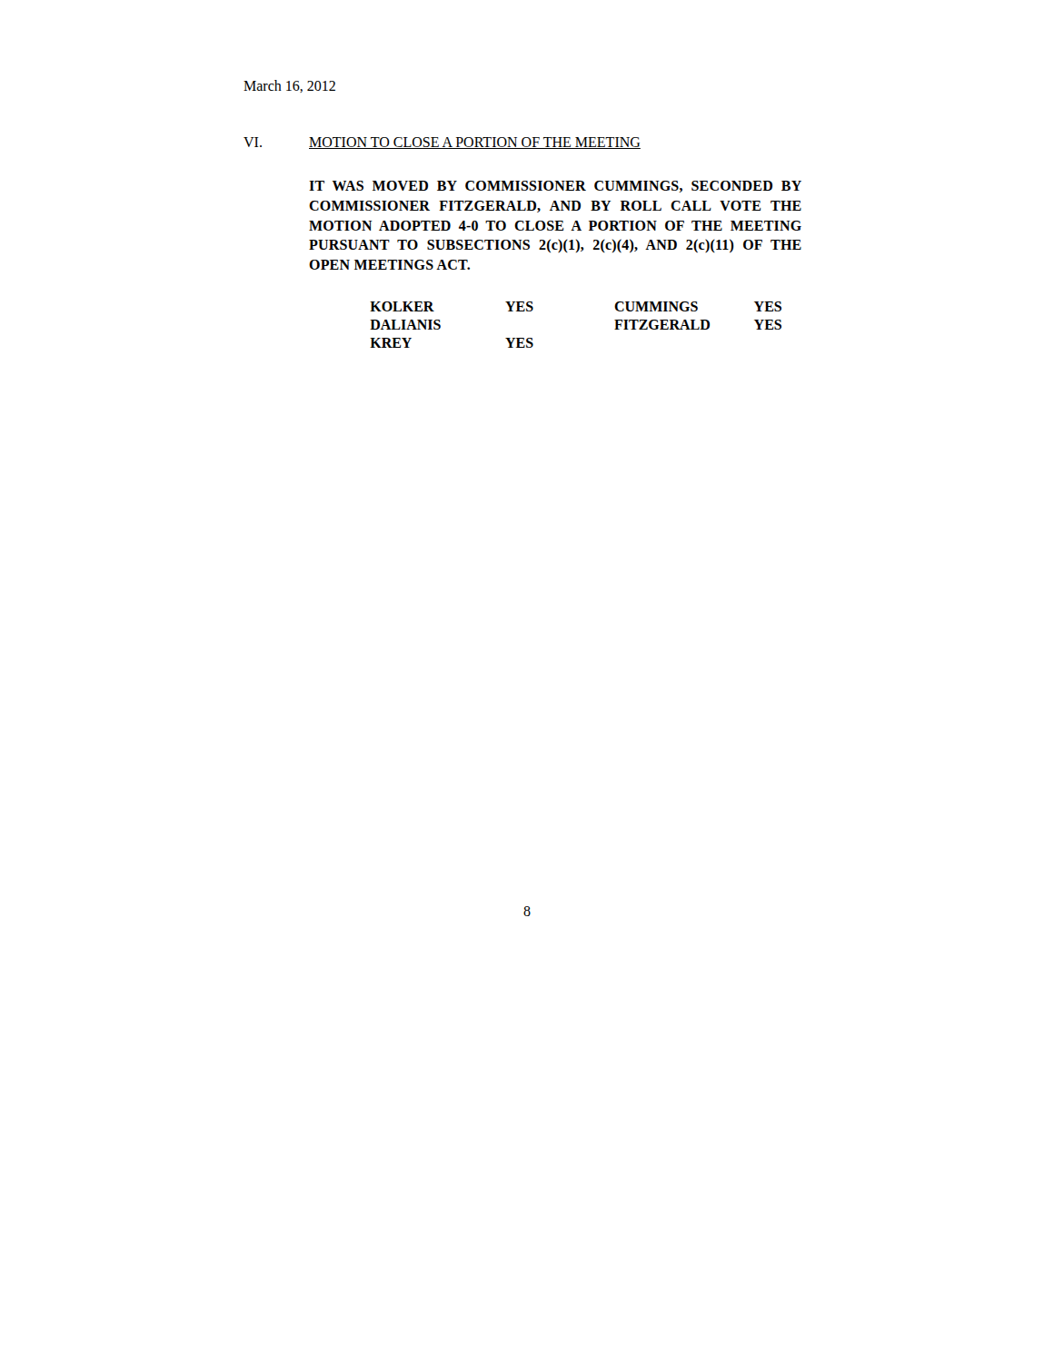March 16, 2012
VI.
MOTION TO CLOSE A PORTION OF THE MEETING
IT WAS MOVED BY COMMISSIONER CUMMINGS, SECONDED BY COMMISSIONER FITZGERALD, AND BY ROLL CALL VOTE THE MOTION ADOPTED 4-0 TO CLOSE A PORTION OF THE MEETING PURSUANT TO SUBSECTIONS 2(c)(1), 2(c)(4), AND 2(c)(11) OF THE OPEN MEETINGS ACT.
| KOLKER | YES | CUMMINGS | YES |
| DALIANIS | | FITZGERALD | YES |
| KREY | YES | | |
8